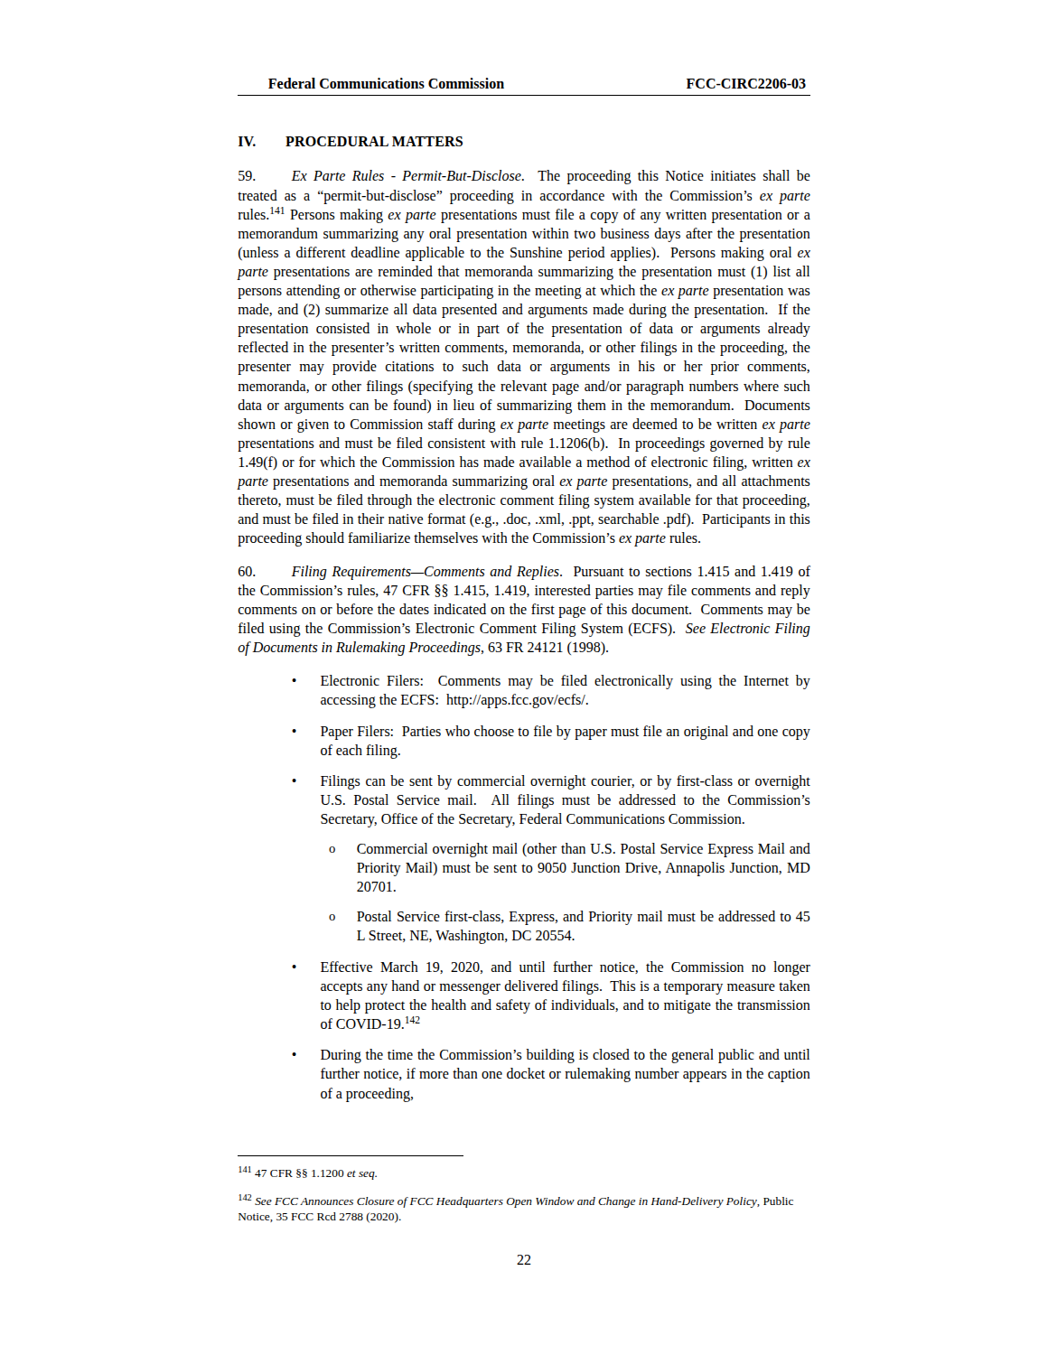Federal Communications Commission FCC-CIRC2206-03
IV. PROCEDURAL MATTERS
59. Ex Parte Rules - Permit-But-Disclose. The proceeding this Notice initiates shall be treated as a “permit-but-disclose” proceeding in accordance with the Commission’s ex parte rules.141 Persons making ex parte presentations must file a copy of any written presentation or a memorandum summarizing any oral presentation within two business days after the presentation (unless a different deadline applicable to the Sunshine period applies). Persons making oral ex parte presentations are reminded that memoranda summarizing the presentation must (1) list all persons attending or otherwise participating in the meeting at which the ex parte presentation was made, and (2) summarize all data presented and arguments made during the presentation. If the presentation consisted in whole or in part of the presentation of data or arguments already reflected in the presenter’s written comments, memoranda, or other filings in the proceeding, the presenter may provide citations to such data or arguments in his or her prior comments, memoranda, or other filings (specifying the relevant page and/or paragraph numbers where such data or arguments can be found) in lieu of summarizing them in the memorandum. Documents shown or given to Commission staff during ex parte meetings are deemed to be written ex parte presentations and must be filed consistent with rule 1.1206(b). In proceedings governed by rule 1.49(f) or for which the Commission has made available a method of electronic filing, written ex parte presentations and memoranda summarizing oral ex parte presentations, and all attachments thereto, must be filed through the electronic comment filing system available for that proceeding, and must be filed in their native format (e.g., .doc, .xml, .ppt, searchable .pdf). Participants in this proceeding should familiarize themselves with the Commission’s ex parte rules.
60. Filing Requirements—Comments and Replies. Pursuant to sections 1.415 and 1.419 of the Commission’s rules, 47 CFR §§ 1.415, 1.419, interested parties may file comments and reply comments on or before the dates indicated on the first page of this document. Comments may be filed using the Commission’s Electronic Comment Filing System (ECFS). See Electronic Filing of Documents in Rulemaking Proceedings, 63 FR 24121 (1998).
Electronic Filers: Comments may be filed electronically using the Internet by accessing the ECFS: http://apps.fcc.gov/ecfs/.
Paper Filers: Parties who choose to file by paper must file an original and one copy of each filing.
Filings can be sent by commercial overnight courier, or by first-class or overnight U.S. Postal Service mail. All filings must be addressed to the Commission’s Secretary, Office of the Secretary, Federal Communications Commission.
Commercial overnight mail (other than U.S. Postal Service Express Mail and Priority Mail) must be sent to 9050 Junction Drive, Annapolis Junction, MD 20701.
Postal Service first-class, Express, and Priority mail must be addressed to 45 L Street, NE, Washington, DC 20554.
Effective March 19, 2020, and until further notice, the Commission no longer accepts any hand or messenger delivered filings. This is a temporary measure taken to help protect the health and safety of individuals, and to mitigate the transmission of COVID-19.142
During the time the Commission’s building is closed to the general public and until further notice, if more than one docket or rulemaking number appears in the caption of a proceeding,
141 47 CFR §§ 1.1200 et seq.
142 See FCC Announces Closure of FCC Headquarters Open Window and Change in Hand-Delivery Policy, Public Notice, 35 FCC Rcd 2788 (2020).
22